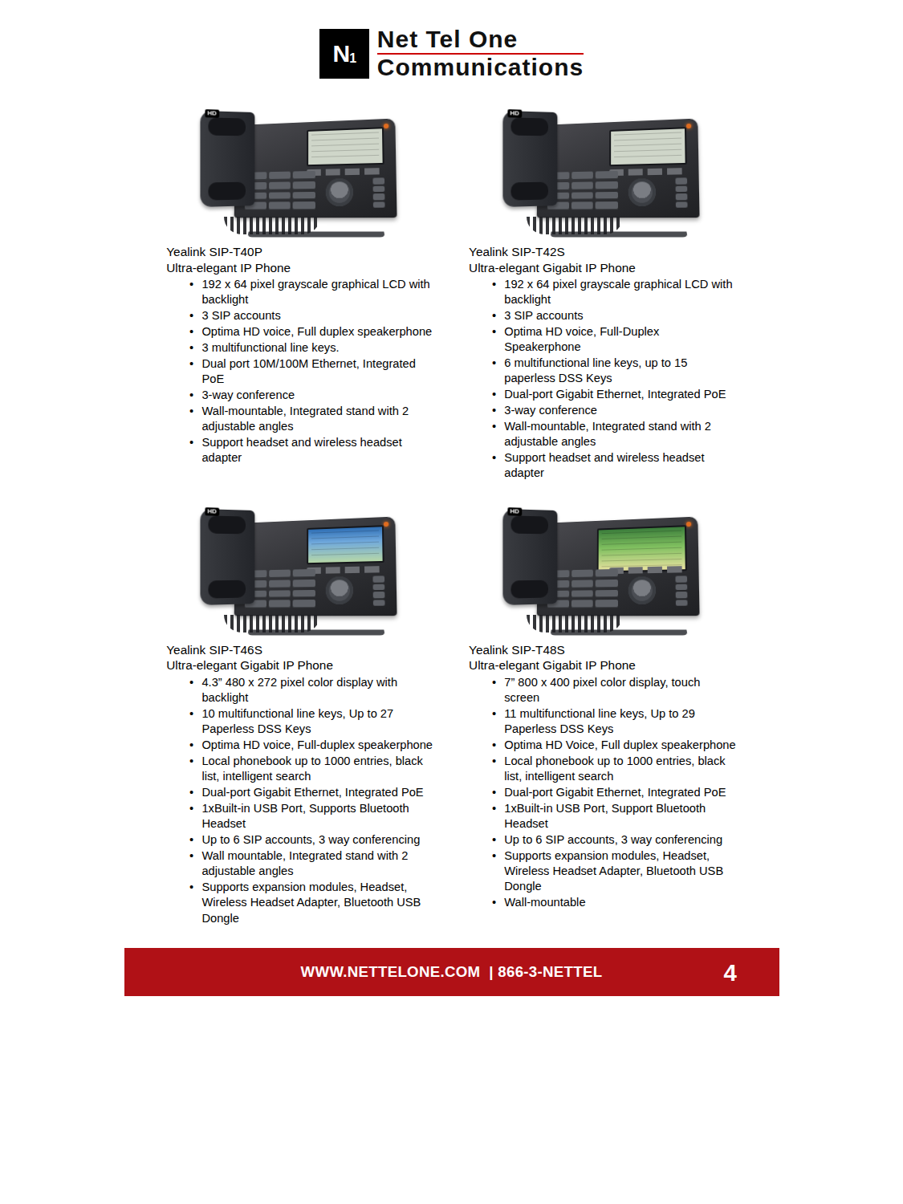N1
Net Tel One
Communications
HD
Yealink SIP-T40P
Ultra-elegant IP Phone
192 x 64 pixel grayscale graphical LCD with backlight
3 SIP accounts
Optima HD voice, Full duplex speakerphone
3 multifunctional line keys.
Dual port 10M/100M Ethernet, Integrated PoE
3-way conference
Wall-mountable, Integrated stand with 2 adjustable angles
Support headset and wireless headset adapter
HD
Yealink SIP-T42S
Ultra-elegant Gigabit IP Phone
192 x 64 pixel grayscale graphical LCD with backlight
3 SIP accounts
Optima HD voice, Full-Duplex Speakerphone
6 multifunctional line keys, up to 15 paperless DSS Keys
Dual-port Gigabit Ethernet, Integrated PoE
3-way conference
Wall-mountable, Integrated stand with 2 adjustable angles
Support headset and wireless headset adapter
HD
Yealink SIP-T46S
Ultra-elegant Gigabit IP Phone
4.3” 480 x 272 pixel color display with backlight
10 multifunctional line keys, Up to 27 Paperless DSS Keys
Optima HD voice, Full-duplex speakerphone
Local phonebook up to 1000 entries, black list, intelligent search
Dual-port Gigabit Ethernet, Integrated PoE
1xBuilt-in USB Port, Supports Bluetooth Headset
Up to 6 SIP accounts, 3 way conferencing
Wall mountable, Integrated stand with 2 adjustable angles
Supports expansion modules, Headset, Wireless Headset Adapter, Bluetooth USB Dongle
HD
Yealink SIP-T48S
Ultra-elegant Gigabit IP Phone
7” 800 x 400 pixel color display, touch screen
11 multifunctional line keys, Up to 29 Paperless DSS Keys
Optima HD Voice, Full duplex speakerphone
Local phonebook up to 1000 entries, black list, intelligent search
Dual-port Gigabit Ethernet, Integrated PoE
1xBuilt-in USB Port, Support Bluetooth Headset
Up to 6 SIP accounts, 3 way conferencing
Supports expansion modules, Headset, Wireless Headset Adapter, Bluetooth USB Dongle
Wall-mountable
WWW.NETTELONE.COM | 866-3-NETTEL
4